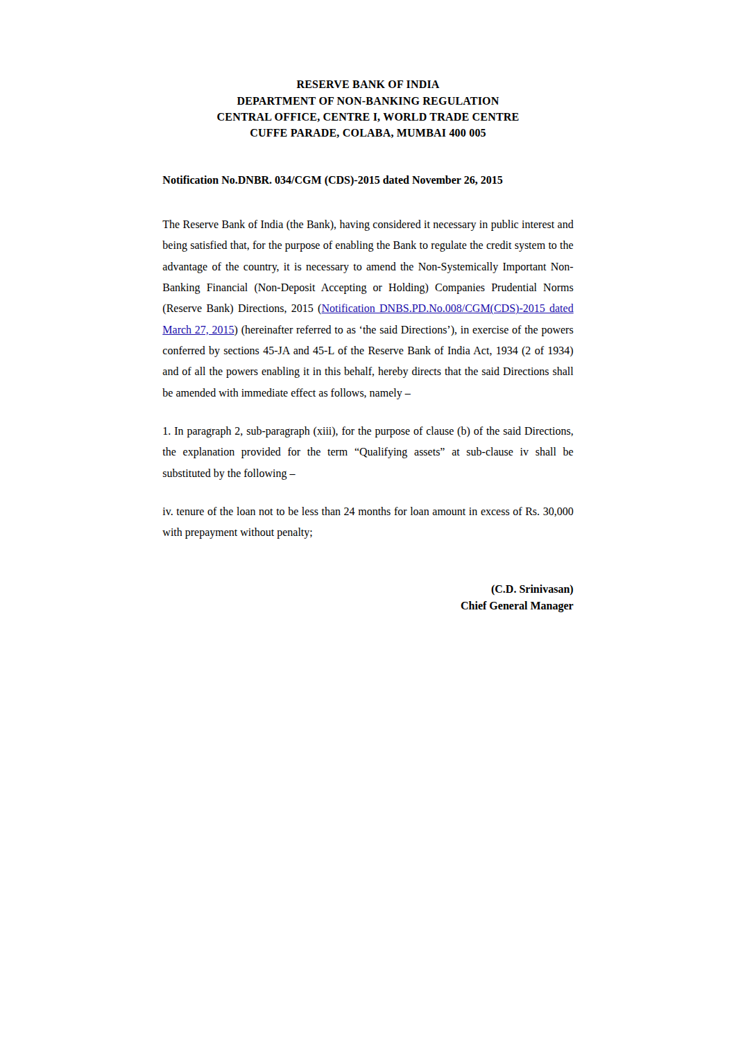RESERVE BANK OF INDIA
DEPARTMENT OF NON-BANKING REGULATION
CENTRAL OFFICE, CENTRE I, WORLD TRADE CENTRE
CUFFE PARADE, COLABA, MUMBAI 400 005
Notification No.DNBR. 034/CGM (CDS)-2015 dated November 26, 2015
The Reserve Bank of India (the Bank), having considered it necessary in public interest and being satisfied that, for the purpose of enabling the Bank to regulate the credit system to the advantage of the country, it is necessary to amend the Non-Systemically Important Non-Banking Financial (Non-Deposit Accepting or Holding) Companies Prudential Norms (Reserve Bank) Directions, 2015 (Notification DNBS.PD.No.008/CGM(CDS)-2015 dated March 27, 2015) (hereinafter referred to as ‘the said Directions’), in exercise of the powers conferred by sections 45-JA and 45-L of the Reserve Bank of India Act, 1934 (2 of 1934) and of all the powers enabling it in this behalf, hereby directs that the said Directions shall be amended with immediate effect as follows, namely –
1. In paragraph 2, sub-paragraph (xiii), for the purpose of clause (b) of the said Directions, the explanation provided for the term “Qualifying assets” at sub-clause iv shall be substituted by the following –
iv. tenure of the loan not to be less than 24 months for loan amount in excess of Rs. 30,000 with prepayment without penalty;
(C.D. Srinivasan)
Chief General Manager